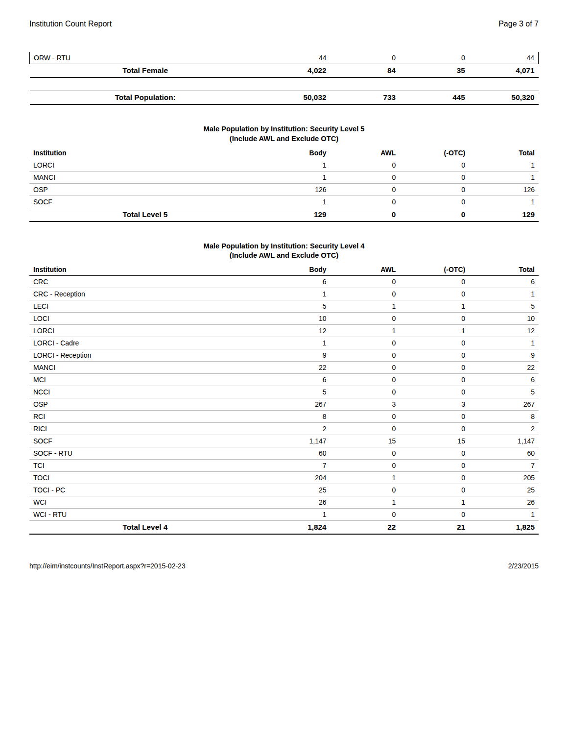Institution Count Report Page 3 of 7
| ORW - RTU | 44 | 0 | 0 | 44 |
| Total Female | 4,022 | 84 | 35 | 4,071 |
| Total Population: | 50,032 | 733 | 445 | 50,320 |
Male Population by Institution: Security Level 5 (Include AWL and Exclude OTC)
| Institution | Body | AWL | (-OTC) | Total |
| --- | --- | --- | --- | --- |
| LORCI | 1 | 0 | 0 | 1 |
| MANCI | 1 | 0 | 0 | 1 |
| OSP | 126 | 0 | 0 | 126 |
| SOCF | 1 | 0 | 0 | 1 |
| Total Level 5 | 129 | 0 | 0 | 129 |
Male Population by Institution: Security Level 4 (Include AWL and Exclude OTC)
| Institution | Body | AWL | (-OTC) | Total |
| --- | --- | --- | --- | --- |
| CRC | 6 | 0 | 0 | 6 |
| CRC - Reception | 1 | 0 | 0 | 1 |
| LECI | 5 | 1 | 1 | 5 |
| LOCI | 10 | 0 | 0 | 10 |
| LORCI | 12 | 1 | 1 | 12 |
| LORCI - Cadre | 1 | 0 | 0 | 1 |
| LORCI - Reception | 9 | 0 | 0 | 9 |
| MANCI | 22 | 0 | 0 | 22 |
| MCI | 6 | 0 | 0 | 6 |
| NCCI | 5 | 0 | 0 | 5 |
| OSP | 267 | 3 | 3 | 267 |
| RCI | 8 | 0 | 0 | 8 |
| RICI | 2 | 0 | 0 | 2 |
| SOCF | 1,147 | 15 | 15 | 1,147 |
| SOCF - RTU | 60 | 0 | 0 | 60 |
| TCI | 7 | 0 | 0 | 7 |
| TOCI | 204 | 1 | 0 | 205 |
| TOCI - PC | 25 | 0 | 0 | 25 |
| WCI | 26 | 1 | 1 | 26 |
| WCI - RTU | 1 | 0 | 0 | 1 |
| Total Level 4 | 1,824 | 22 | 21 | 1,825 |
http://eim/instcounts/InstReport.aspx?r=2015-02-23 2/23/2015